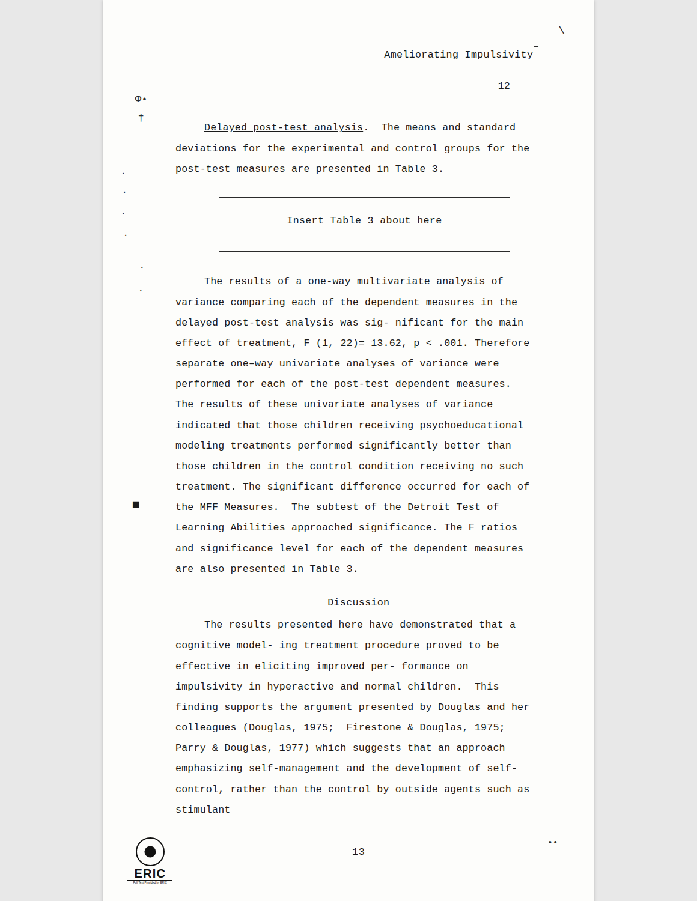\
–
Ameliorating Impulsivity
12
Φ•
†
.
·
·
·
Delayed post-test analysis. The means and standard deviations for the experimental and control groups for the post-test measures are presented in Table 3.
Insert Table 3 about here
·
·
The results of a one-way multivariate analysis of variance comparing each of the dependent measures in the delayed post-test analysis was sig- nificant for the main effect of treatment, F (1, 22)= 13.62, p < .001. Therefore separate one–way univariate analyses of variance were performed for each of the post-test dependent measures. The results of these univariate analyses of variance indicated that those children receiving psychoeducational modeling treatments performed significantly better than those children in the control condition receiving no such treatment. The significant difference occurred for each of the MFF Measures. The subtest of the Detroit Test of Learning Abilities approached significance. The F ratios and significance level for each of the dependent measures are also presented in Table 3.
Discussion
The results presented here have demonstrated that a cognitive model- ing treatment procedure proved to be effective in eliciting improved per- formance on impulsivity in hyperactive and normal children. This finding supports the argument presented by Douglas and her colleagues (Douglas, 1975; Firestone & Douglas, 1975; Parry & Douglas, 1977) which suggests that an approach emphasizing self-management and the development of self-control, rather than the control by outside agents such as stimulant
■
••
13
ERIC
Full Text Provided by ERIC